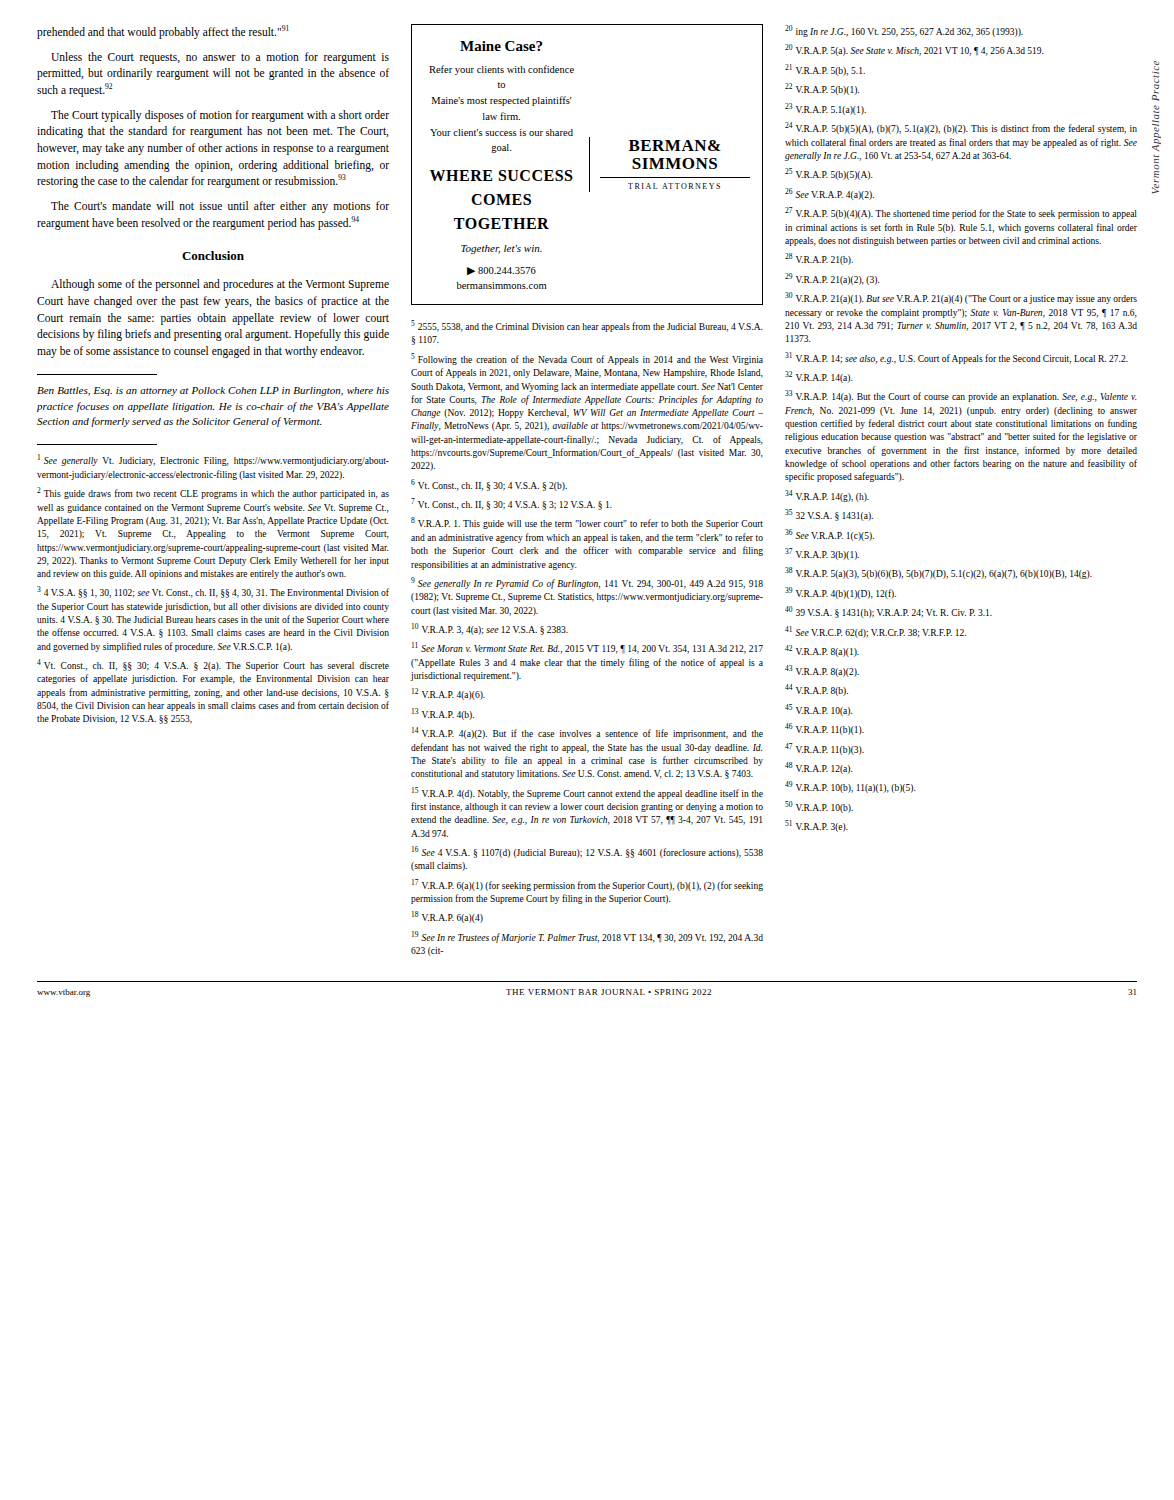Vermont Appellate Practice
prehended and that would probably affect the result."91
Unless the Court requests, no answer to a motion for reargument is permitted, but ordinarily reargument will not be granted in the absence of such a request.92
The Court typically disposes of motion for reargument with a short order indicating that the standard for reargument has not been met. The Court, however, may take any number of other actions in response to a reargument motion including amending the opinion, ordering additional briefing, or restoring the case to the calendar for reargument or resubmission.93
The Court's mandate will not issue until after either any motions for reargument have been resolved or the reargument period has passed.94
Conclusion
Although some of the personnel and procedures at the Vermont Supreme Court have changed over the past few years, the basics of practice at the Court remain the same: parties obtain appellate review of lower court decisions by filing briefs and presenting oral argument. Hopefully this guide may be of some assistance to counsel engaged in that worthy endeavor.
Ben Battles, Esq. is an attorney at Pollock Cohen LLP in Burlington, where his practice focuses on appellate litigation. He is co-chair of the VBA's Appellate Section and formerly served as the Solicitor General of Vermont.
See generally Vt. Judiciary, Electronic Filing, https://www.vermontjudiciary.org/about-vermont-judiciary/electronic-access/electronic-filing (last visited Mar. 29, 2022).
This guide draws from two recent CLE programs in which the author participated in, as well as guidance contained on the Vermont Supreme Court's website. See Vt. Supreme Ct., Appellate E-Filing Program (Aug. 31, 2021); Vt. Bar Ass'n, Appellate Practice Update (Oct. 15, 2021); Vt. Supreme Ct., Appealing to the Vermont Supreme Court, https://www.vermontjudiciary.org/supreme-court/appealing-supreme-court (last visited Mar. 29, 2022). Thanks to Vermont Supreme Court Deputy Clerk Emily Wetherell for her input and review on this guide. All opinions and mistakes are entirely the author's own.
4 V.S.A. §§ 1, 30, 1102; see Vt. Const., ch. II, §§ 4, 30, 31. The Environmental Division of the Superior Court has statewide jurisdiction, but all other divisions are divided into county units. 4 V.S.A. § 30. The Judicial Bureau hears cases in the unit of the Superior Court where the offense occurred. 4 V.S.A. § 1103. Small claims cases are heard in the Civil Division and governed by simplified rules of procedure. See V.R.S.C.P. 1(a).
Vt. Const., ch. II, §§ 30; 4 V.S.A. § 2(a). The Superior Court has several discrete categories of appellate jurisdiction. For example, the Environmental Division can hear appeals from administrative permitting, zoning, and other land-use decisions, 10 V.S.A. § 8504, the Civil Division can hear appeals in small claims cases and from certain decision of the Probate Division, 12 V.S.A. §§ 2553,
Maine Case?
Refer your clients with confidence to
Maine's most respected plaintiffs' law firm.
Your client's success is our shared goal.
WHERE SUCCESS COMES TOGETHER
Together, let's win.
▶ 800.244.3576
bermansimmons.com
BERMAN&
SIMMONS
TRIAL ATTORNEYS
2555, 5538, and the Criminal Division can hear appeals from the Judicial Bureau, 4 V.S.A. § 1107.
Following the creation of the Nevada Court of Appeals in 2014 and the West Virginia Court of Appeals in 2021, only Delaware, Maine, Montana, New Hampshire, Rhode Island, South Dakota, Vermont, and Wyoming lack an intermediate appellate court. See Nat'l Center for State Courts, The Role of Intermediate Appellate Courts: Principles for Adapting to Change (Nov. 2012); Hoppy Kercheval, WV Will Get an Intermediate Appellate Court – Finally, MetroNews (Apr. 5, 2021), available at https://wvmetronews.com/2021/04/05/wv-will-get-an-intermediate-appellate-court-finally/.; Nevada Judiciary, Ct. of Appeals, https://nvcourts.gov/Supreme/Court_Information/Court_of_Appeals/ (last visited Mar. 30, 2022).
Vt. Const., ch. II, § 30; 4 V.S.A. § 2(b).
Vt. Const., ch. II, § 30; 4 V.S.A. § 3; 12 V.S.A. § 1.
V.R.A.P. 1. This guide will use the term "lower court" to refer to both the Superior Court and an administrative agency from which an appeal is taken, and the term "clerk" to refer to both the Superior Court clerk and the officer with comparable service and filing responsibilities at an administrative agency.
See generally In re Pyramid Co of Burlington, 141 Vt. 294, 300-01, 449 A.2d 915, 918 (1982); Vt. Supreme Ct., Supreme Ct. Statistics, https://www.vermontjudiciary.org/supreme-court (last visited Mar. 30, 2022).
V.R.A.P. 3, 4(a); see 12 V.S.A. § 2383.
See Moran v. Vermont State Ret. Bd., 2015 VT 119, ¶ 14, 200 Vt. 354, 131 A.3d 212, 217 ("Appellate Rules 3 and 4 make clear that the timely filing of the notice of appeal is a jurisdictional requirement.").
V.R.A.P. 4(a)(6).
V.R.A.P. 4(b).
V.R.A.P. 4(a)(2). But if the case involves a sentence of life imprisonment, and the defendant has not waived the right to appeal, the State has the usual 30-day deadline. Id. The State's ability to file an appeal in a criminal case is further circumscribed by constitutional and statutory limitations. See U.S. Const. amend. V, cl. 2; 13 V.S.A. § 7403.
V.R.A.P. 4(d). Notably, the Supreme Court cannot extend the appeal deadline itself in the first instance, although it can review a lower court decision granting or denying a motion to extend the deadline. See, e.g., In re von Turkovich, 2018 VT 57, ¶¶ 3-4, 207 Vt. 545, 191 A.3d 974.
See 4 V.S.A. § 1107(d) (Judicial Bureau); 12 V.S.A. §§ 4601 (foreclosure actions), 5538 (small claims).
V.R.A.P. 6(a)(1) (for seeking permission from the Superior Court), (b)(1), (2) (for seeking permission from the Supreme Court by filing in the Superior Court).
V.R.A.P. 6(a)(4)
See In re Trustees of Marjorie T. Palmer Trust, 2018 VT 134, ¶ 30, 209 Vt. 192, 204 A.3d 623 (cit-
ing In re J.G., 160 Vt. 250, 255, 627 A.2d 362, 365 (1993)).
V.R.A.P. 5(a). See State v. Misch, 2021 VT 10, ¶ 4, 256 A.3d 519.
V.R.A.P. 5(b), 5.1.
V.R.A.P. 5(b)(1).
V.R.A.P. 5.1(a)(1).
V.R.A.P. 5(b)(5)(A), (b)(7), 5.1(a)(2), (b)(2). This is distinct from the federal system, in which collateral final orders are treated as final orders that may be appealed as of right. See generally In re J.G., 160 Vt. at 253-54, 627 A.2d at 363-64.
V.R.A.P. 5(b)(5)(A).
See V.R.A.P. 4(a)(2).
V.R.A.P. 5(b)(4)(A). The shortened time period for the State to seek permission to appeal in criminal actions is set forth in Rule 5(b). Rule 5.1, which governs collateral final order appeals, does not distinguish between parties or between civil and criminal actions.
V.R.A.P. 21(b).
V.R.A.P. 21(a)(2), (3).
V.R.A.P. 21(a)(1). But see V.R.A.P. 21(a)(4) ("The Court or a justice may issue any orders necessary or revoke the complaint promptly"); State v. Van-Buren, 2018 VT 95, ¶ 17 n.6, 210 Vt. 293, 214 A.3d 791; Turner v. Shumlin, 2017 VT 2, ¶ 5 n.2, 204 Vt. 78, 163 A.3d 11373.
V.R.A.P. 14; see also, e.g., U.S. Court of Appeals for the Second Circuit, Local R. 27.2.
V.R.A.P. 14(a).
V.R.A.P. 14(a). But the Court of course can provide an explanation. See, e.g., Valente v. French, No. 2021-099 (Vt. June 14, 2021) (unpub. entry order) (declining to answer question certified by federal district court about state constitutional limitations on funding religious education because question was "abstract" and "better suited for the legislative or executive branches of government in the first instance, informed by more detailed knowledge of school operations and other factors bearing on the nature and feasibility of specific proposed safeguards").
V.R.A.P. 14(g), (h).
32 V.S.A. § 1431(a).
See V.R.A.P. 1(c)(5).
V.R.A.P. 3(b)(1).
V.R.A.P. 5(a)(3), 5(b)(6)(B), 5(b)(7)(D), 5.1(c)(2), 6(a)(7), 6(b)(10)(B), 14(g).
V.R.A.P. 4(b)(1)(D), 12(f).
39 V.S.A. § 1431(h); V.R.A.P. 24; Vt. R. Civ. P. 3.1.
See V.R.C.P. 62(d); V.R.Cr.P. 38; V.R.F.P. 12.
V.R.A.P. 8(a)(1).
V.R.A.P. 8(a)(2).
V.R.A.P. 8(b).
V.R.A.P. 10(a).
V.R.A.P. 11(b)(1).
V.R.A.P. 11(b)(3).
V.R.A.P. 12(a).
V.R.A.P. 10(b), 11(a)(1), (b)(5).
V.R.A.P. 10(b).
V.R.A.P. 3(e).
www.vtbar.org
THE VERMONT BAR JOURNAL • SPRING 2022
31